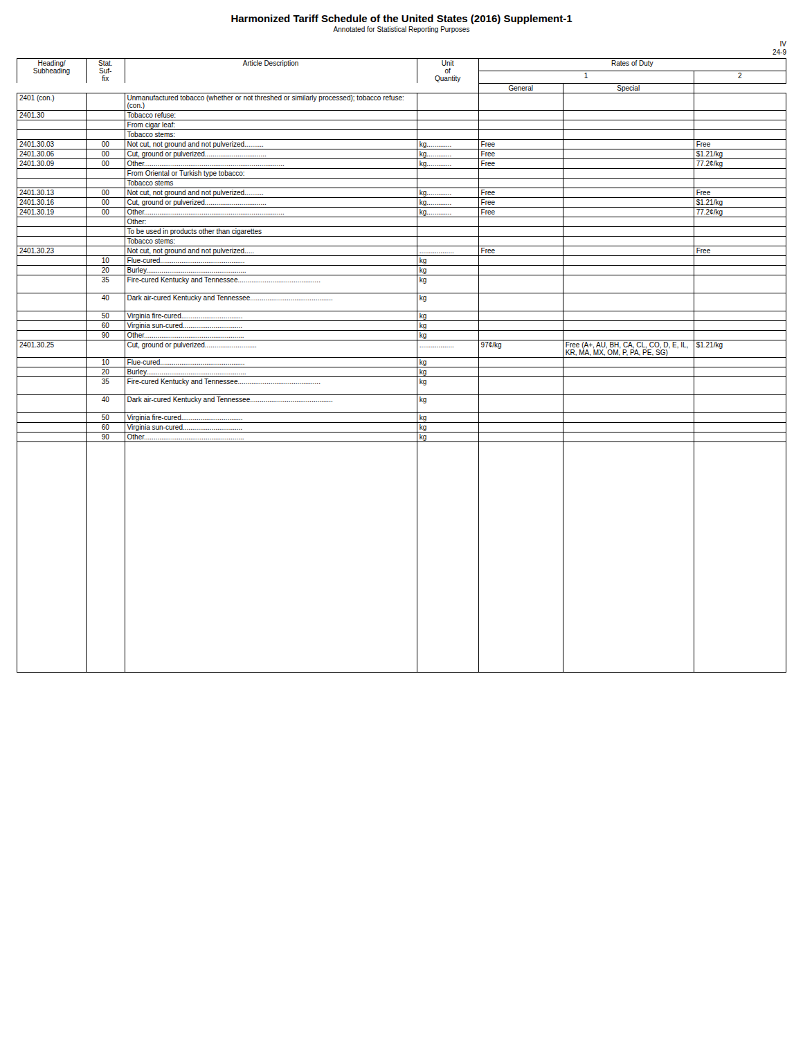Harmonized Tariff Schedule of the United States (2016) Supplement-1
Annotated for Statistical Reporting Purposes
IV
24-9
| Heading/ Subheading | Stat. Suf- fix | Article Description | Unit of Quantity | Rates of Duty |
| --- | --- | --- | --- | --- |
| 1 | 2 |
| | | | | General | Special | |
| 2401 (con.) | | Unmanufactured tobacco (whether or not threshed or similarly processed); tobacco refuse: (con.) | | | | |
| 2401.30 | | Tobacco refuse: | | | | |
| | | From cigar leaf: | | | | |
| | | Tobacco stems: | | | | |
| 2401.30.03 | 00 | Not cut, not ground and not pulverized .......... | kg ............. | Free | | Free |
| 2401.30.06 | 00 | Cut, ground or pulverized ................................ | kg ............. | Free | | $1.21/kg |
| 2401.30.09 | 00 | Other ......................................................................... | kg ............. | Free | | 77.2¢/kg |
| | | From Oriental or Turkish type tobacco: | | | | |
| | | Tobacco stems | | | | |
| 2401.30.13 | 00 | Not cut, not ground and not pulverized .......... | kg ............. | Free | | Free |
| 2401.30.16 | 00 | Cut, ground or pulverized ................................ | kg ............. | Free | | $1.21/kg |
| 2401.30.19 | 00 | Other ......................................................................... | kg ............. | Free | | 77.2¢/kg |
| | | Other: | | | | |
| | | To be used in products other than cigarettes | | | | |
| | | Tobacco stems: | | | | |
| 2401.30.23 | | Not cut, not ground and not pulverized ..... | .................. | Free | | Free |
| | 10 | Flue-cured ............................................ | kg | | | |
| | 20 | Burley .................................................... | kg | | | |
| | 35 | Fire-cured Kentucky and Tennessee ........................................... | kg | | | |
| | 40 | Dark air-cured Kentucky and Tennessee ........................................... | kg | | | |
| | 50 | Virginia fire-cured ................................ | kg | | | |
| | 60 | Virginia sun-cured ............................... | kg | | | |
| | 90 | Other .................................................... | kg | | | |
| 2401.30.25 | | Cut, ground or pulverized ........................... | .................. | 97¢/kg | Free (A+, AU, BH, CA, CL, CO, D, E, IL, KR, MA, MX, OM, P, PA, PE, SG) | $1.21/kg |
| | 10 | Flue-cured ............................................ | kg | | | |
| | 20 | Burley .................................................... | kg | | | |
| | 35 | Fire-cured Kentucky and Tennessee ........................................... | kg | | | |
| | 40 | Dark air-cured Kentucky and Tennessee ........................................... | kg | | | |
| | 50 | Virginia fire-cured ................................ | kg | | | |
| | 60 | Virginia sun-cured ............................... | kg | | | |
| | 90 | Other .................................................... | kg | | | |